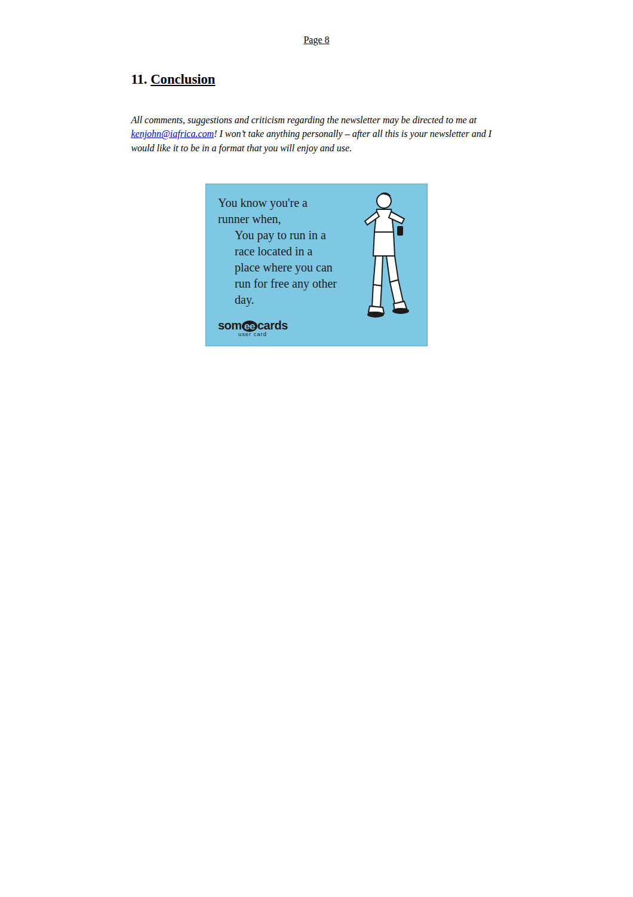Page 8
11. Conclusion
All comments, suggestions and criticism regarding the newsletter may be directed to me at kenjohn@iafrica.com! I won’t take anything personally – after all this is your newsletter and I would like it to be in a format that you will enjoy and use.
You know you're a runner when, You pay to run in a race located in a place where you can run for free any other day.
someecards user card